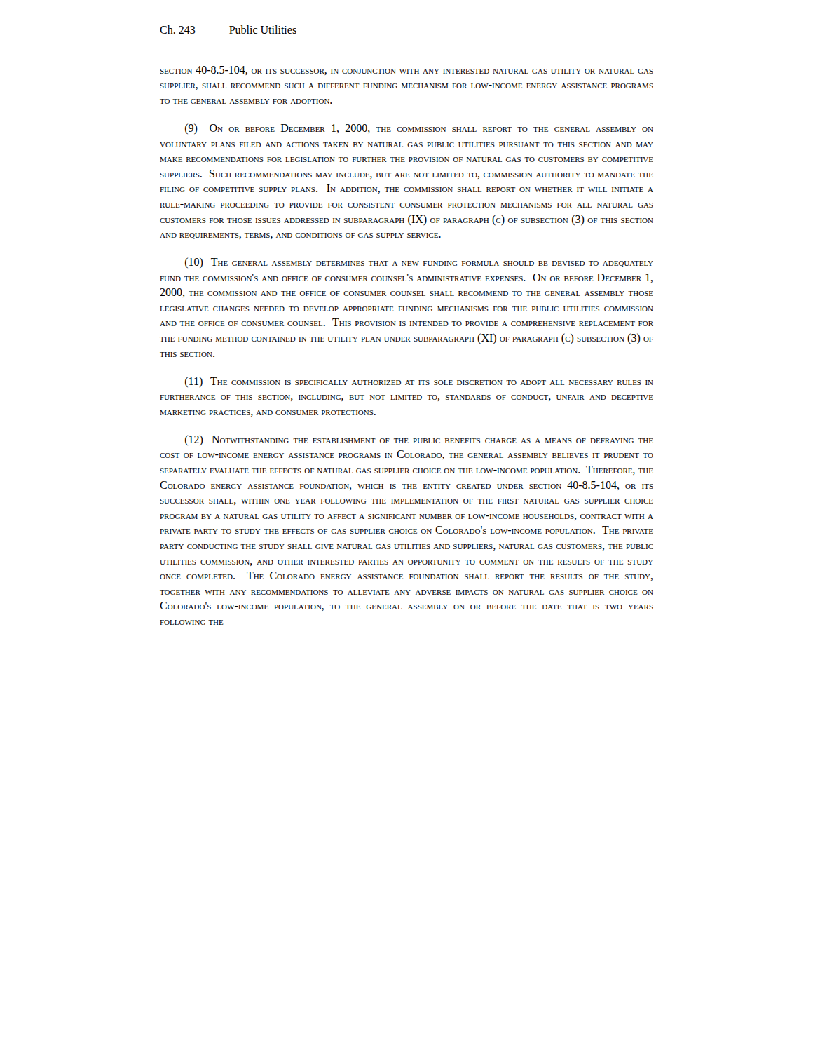Ch. 243 Public Utilities
section 40-8.5-104, or its successor, in conjunction with any interested natural gas utility or natural gas supplier, shall recommend such a different funding mechanism for low-income energy assistance programs to the general assembly for adoption.
(9) On or before December 1, 2000, the commission shall report to the general assembly on voluntary plans filed and actions taken by natural gas public utilities pursuant to this section and may make recommendations for legislation to further the provision of natural gas to customers by competitive suppliers. Such recommendations may include, but are not limited to, commission authority to mandate the filing of competitive supply plans. In addition, the commission shall report on whether it will initiate a rule-making proceeding to provide for consistent consumer protection mechanisms for all natural gas customers for those issues addressed in subparagraph (IX) of paragraph (c) of subsection (3) of this section and requirements, terms, and conditions of gas supply service.
(10) The general assembly determines that a new funding formula should be devised to adequately fund the commission's and office of consumer counsel's administrative expenses. On or before December 1, 2000, the commission and the office of consumer counsel shall recommend to the general assembly those legislative changes needed to develop appropriate funding mechanisms for the public utilities commission and the office of consumer counsel. This provision is intended to provide a comprehensive replacement for the funding method contained in the utility plan under subparagraph (XI) of paragraph (c) subsection (3) of this section.
(11) The commission is specifically authorized at its sole discretion to adopt all necessary rules in furtherance of this section, including, but not limited to, standards of conduct, unfair and deceptive marketing practices, and consumer protections.
(12) Notwithstanding the establishment of the public benefits charge as a means of defraying the cost of low-income energy assistance programs in Colorado, the general assembly believes it prudent to separately evaluate the effects of natural gas supplier choice on the low-income population. Therefore, the Colorado energy assistance foundation, which is the entity created under section 40-8.5-104, or its successor shall, within one year following the implementation of the first natural gas supplier choice program by a natural gas utility to affect a significant number of low-income households, contract with a private party to study the effects of gas supplier choice on Colorado's low-income population. The private party conducting the study shall give natural gas utilities and suppliers, natural gas customers, the public utilities commission, and other interested parties an opportunity to comment on the results of the study once completed. The Colorado energy assistance foundation shall report the results of the study, together with any recommendations to alleviate any adverse impacts on natural gas supplier choice on Colorado's low-income population, to the general assembly on or before the date that is two years following the